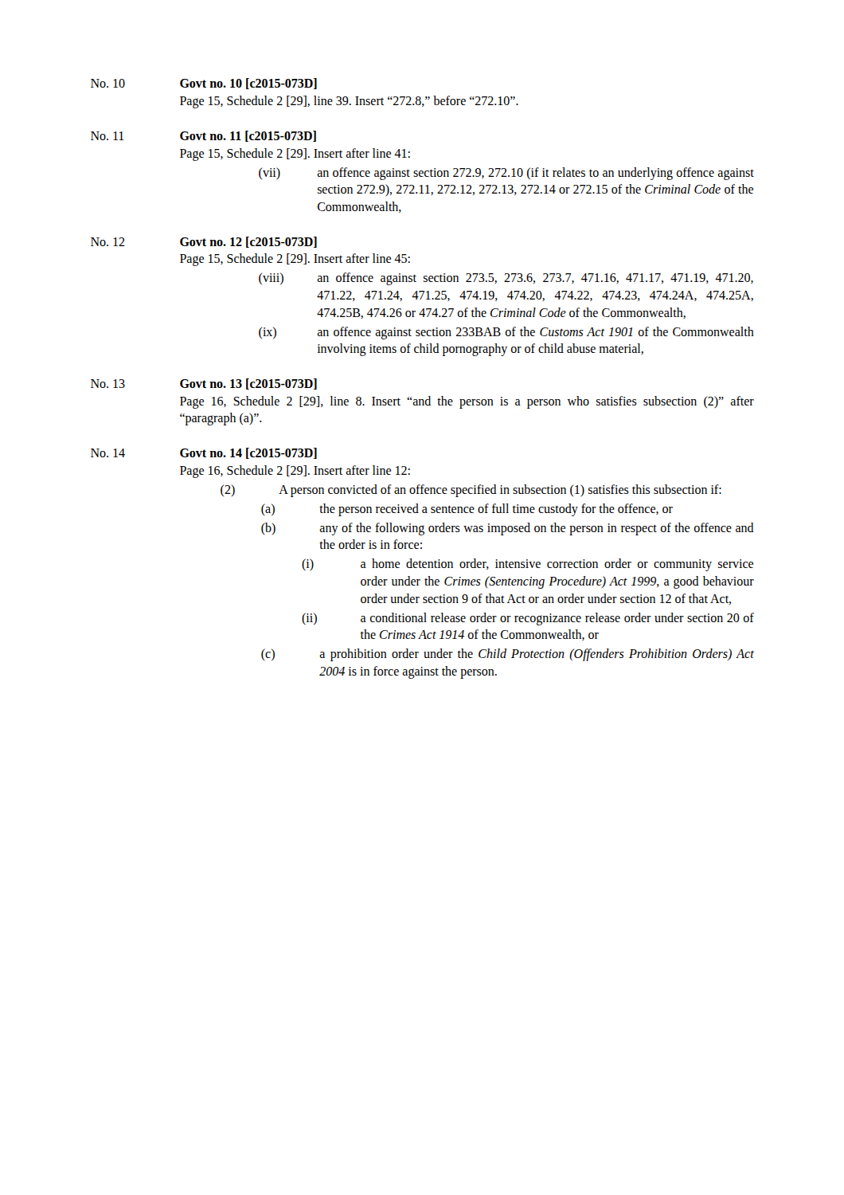No. 10
Govt no. 10 [c2015-073D]
Page 15, Schedule 2 [29], line 39. Insert “272.8,” before “272.10”.
No. 11
Govt no. 11 [c2015-073D]
Page 15, Schedule 2 [29]. Insert after line 41:
(vii)
an offence against section 272.9, 272.10 (if it relates to an underlying offence against section 272.9), 272.11, 272.12, 272.13, 272.14 or 272.15 of the Criminal Code of the Commonwealth,
No. 12
Govt no. 12 [c2015-073D]
Page 15, Schedule 2 [29]. Insert after line 45:
(viii)
an offence against section 273.5, 273.6, 273.7, 471.16, 471.17, 471.19, 471.20, 471.22, 471.24, 471.25, 474.19, 474.20, 474.22, 474.23, 474.24A, 474.25A, 474.25B, 474.26 or 474.27 of the Criminal Code of the Commonwealth,
(ix)
an offence against section 233BAB of the Customs Act 1901 of the Commonwealth involving items of child pornography or of child abuse material,
No. 13
Govt no. 13 [c2015-073D]
Page 16, Schedule 2 [29], line 8. Insert “and the person is a person who satisfies subsection (2)” after “paragraph (a)”.
No. 14
Govt no. 14 [c2015-073D]
Page 16, Schedule 2 [29]. Insert after line 12:
(2)
A person convicted of an offence specified in subsection (1) satisfies this subsection if:
(a)
the person received a sentence of full time custody for the offence, or
(b)
any of the following orders was imposed on the person in respect of the offence and the order is in force:
(i)
a home detention order, intensive correction order or community service order under the Crimes (Sentencing Procedure) Act 1999, a good behaviour order under section 9 of that Act or an order under section 12 of that Act,
(ii)
a conditional release order or recognizance release order under section 20 of the Crimes Act 1914 of the Commonwealth, or
(c)
a prohibition order under the Child Protection (Offenders Prohibition Orders) Act 2004 is in force against the person.